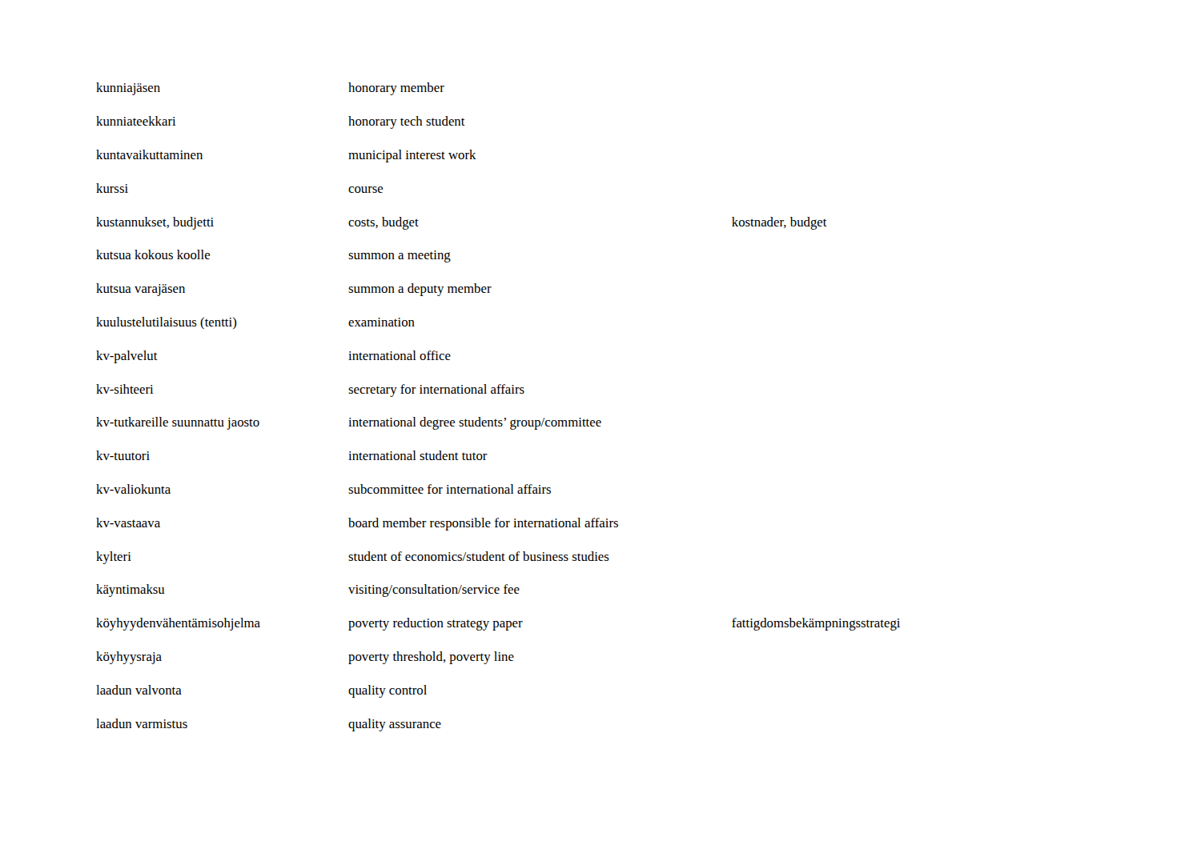| kunniajäsen | honorary member | |
| kunniateekkari | honorary tech student | |
| kuntavaikuttaminen | municipal interest work | |
| kurssi | course | |
| kustannukset, budjetti | costs, budget | kostnader, budget |
| kutsua kokous koolle | summon a meeting | |
| kutsua varajäsen | summon a deputy member | |
| kuulustelutilaisuus (tentti) | examination | |
| kv-palvelut | international office | |
| kv-sihteeri | secretary for international affairs | |
| kv-tutkareille suunnattu jaosto | international degree students’ group/committee | |
| kv-tuutori | international student tutor | |
| kv-valiokunta | subcommittee for international affairs | |
| kv-vastaava | board member responsible for international affairs | |
| kylteri | student of economics/student of business studies | |
| käyntimaksu | visiting/consultation/service fee | |
| köyhyydenvähentämisohjelma | poverty reduction strategy paper | fattigdomsbekämpningsstrategi |
| köyhyysraja | poverty threshold, poverty line | |
| laadun valvonta | quality control | |
| laadun varmistus | quality assurance | |